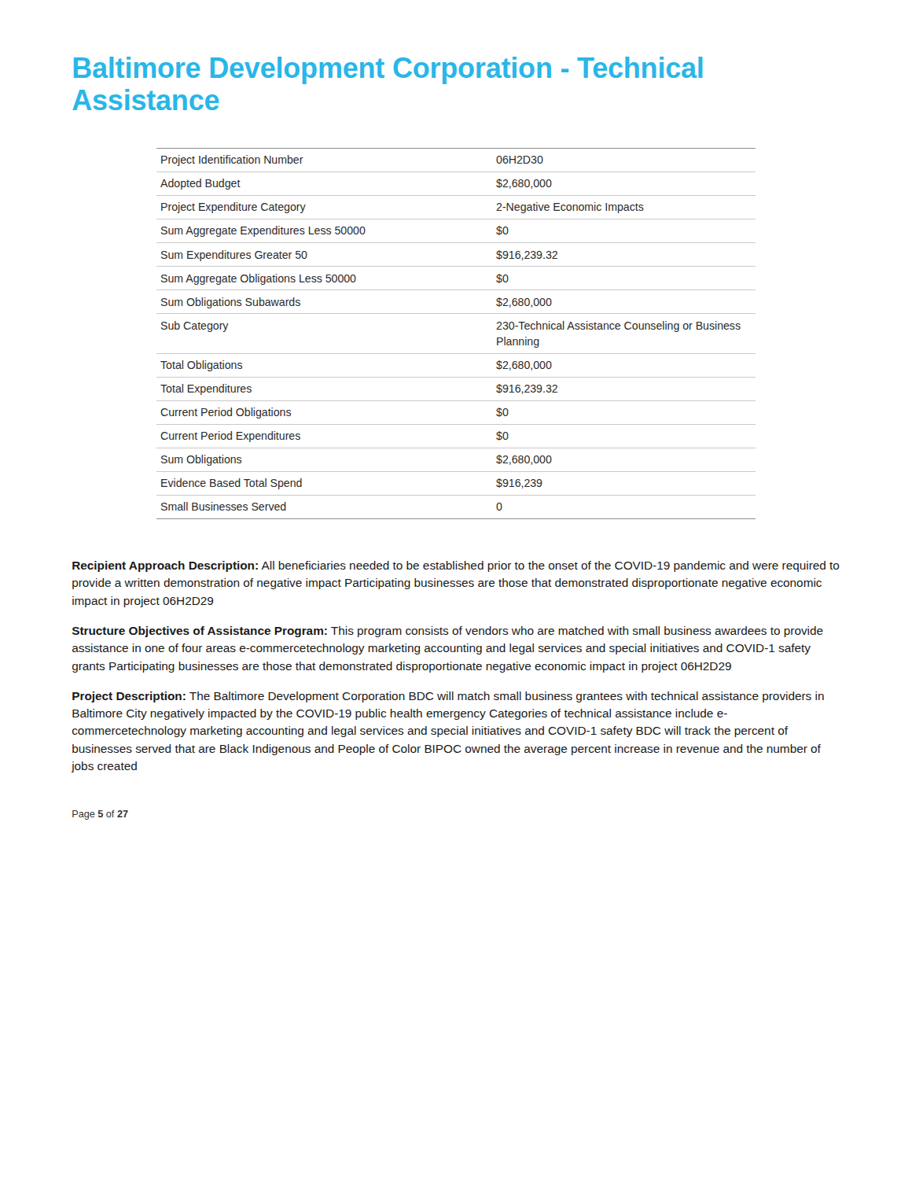Baltimore Development Corporation - Technical
Assistance
| Project Identification Number | 06H2D30 |
| Adopted Budget | $2,680,000 |
| Project Expenditure Category | 2-Negative Economic Impacts |
| Sum Aggregate Expenditures Less 50000 | $0 |
| Sum Expenditures Greater 50 | $916,239.32 |
| Sum Aggregate Obligations Less 50000 | $0 |
| Sum Obligations Subawards | $2,680,000 |
| Sub Category | 230-Technical Assistance Counseling or Business Planning |
| Total Obligations | $2,680,000 |
| Total Expenditures | $916,239.32 |
| Current Period Obligations | $0 |
| Current Period Expenditures | $0 |
| Sum Obligations | $2,680,000 |
| Evidence Based Total Spend | $916,239 |
| Small Businesses Served | 0 |
Recipient Approach Description: All beneficiaries needed to be established prior to the onset of the COVID-19 pandemic and were required to provide a written demonstration of negative impact Participating businesses are those that demonstrated disproportionate negative economic impact in project 06H2D29
Structure Objectives of Assistance Program: This program consists of vendors who are matched with small business awardees to provide assistance in one of four areas e-commercetechnology marketing accounting and legal services and special initiatives and COVID-1 safety grants Participating businesses are those that demonstrated disproportionate negative economic impact in project 06H2D29
Project Description: The Baltimore Development Corporation BDC will match small business grantees with technical assistance providers in Baltimore City negatively impacted by the COVID-19 public health emergency Categories of technical assistance include e-commercetechnology marketing accounting and legal services and special initiatives and COVID-1 safety BDC will track the percent of businesses served that are Black Indigenous and People of Color BIPOC owned the average percent increase in revenue and the number of jobs created
Page 5 of 27